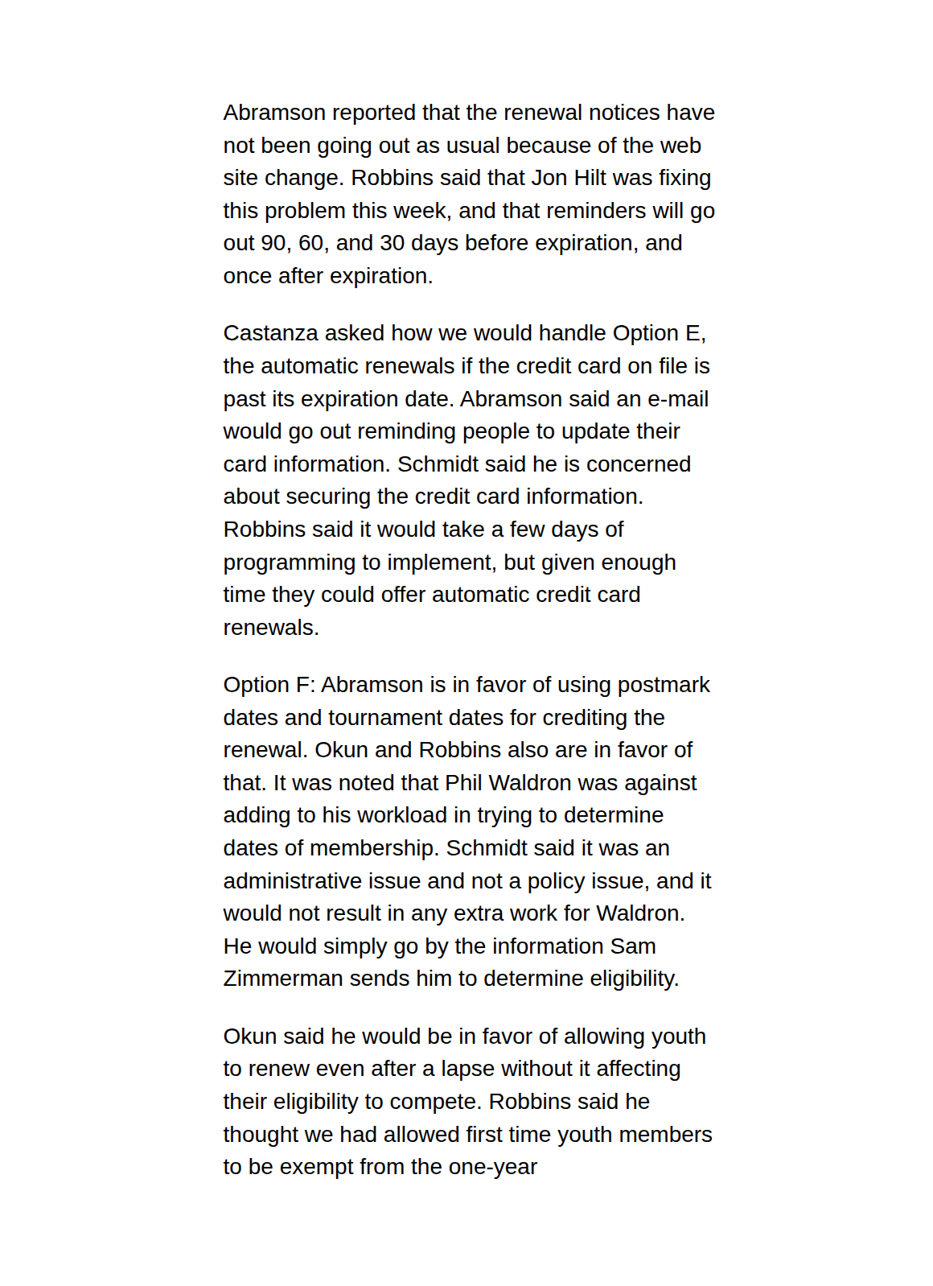Abramson reported that the renewal notices have not been going out as usual because of the web site change. Robbins said that Jon Hilt was fixing this problem this week, and that reminders will go out 90, 60, and 30 days before expiration, and once after expiration.
Castanza asked how we would handle Option E, the automatic renewals if the credit card on file is past its expiration date. Abramson said an e-mail would go out reminding people to update their card information. Schmidt said he is concerned about securing the credit card information. Robbins said it would take a few days of programming to implement, but given enough time they could offer automatic credit card renewals.
Option F: Abramson is in favor of using postmark dates and tournament dates for crediting the renewal. Okun and Robbins also are in favor of that. It was noted that Phil Waldron was against adding to his workload in trying to determine dates of membership. Schmidt said it was an administrative issue and not a policy issue, and it would not result in any extra work for Waldron. He would simply go by the information Sam Zimmerman sends him to determine eligibility.
Okun said he would be in favor of allowing youth to renew even after a lapse without it affecting their eligibility to compete. Robbins said he thought we had allowed first time youth members to be exempt from the one-year